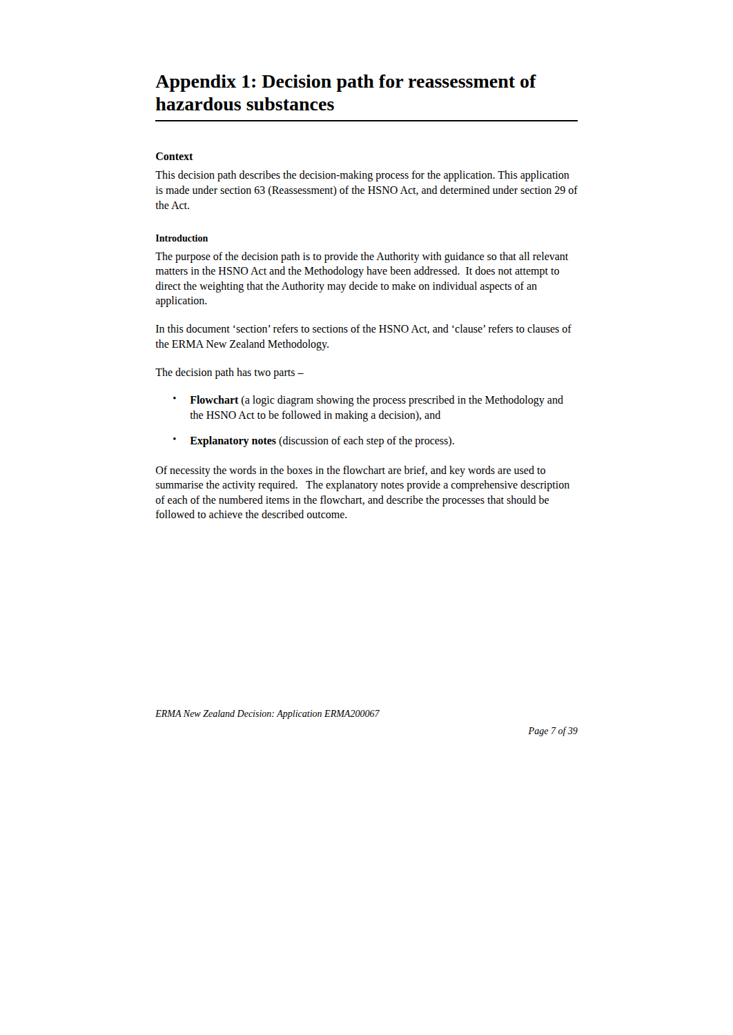Appendix 1: Decision path for reassessment of hazardous substances
Context
This decision path describes the decision-making process for the application. This application is made under section 63 (Reassessment) of the HSNO Act, and determined under section 29 of the Act.
Introduction
The purpose of the decision path is to provide the Authority with guidance so that all relevant matters in the HSNO Act and the Methodology have been addressed. It does not attempt to direct the weighting that the Authority may decide to make on individual aspects of an application.
In this document ‘section’ refers to sections of the HSNO Act, and ‘clause’ refers to clauses of the ERMA New Zealand Methodology.
The decision path has two parts –
Flowchart (a logic diagram showing the process prescribed in the Methodology and the HSNO Act to be followed in making a decision), and
Explanatory notes (discussion of each step of the process).
Of necessity the words in the boxes in the flowchart are brief, and key words are used to summarise the activity required. The explanatory notes provide a comprehensive description of each of the numbered items in the flowchart, and describe the processes that should be followed to achieve the described outcome.
ERMA New Zealand Decision: Application ERMA200067
Page 7 of 39